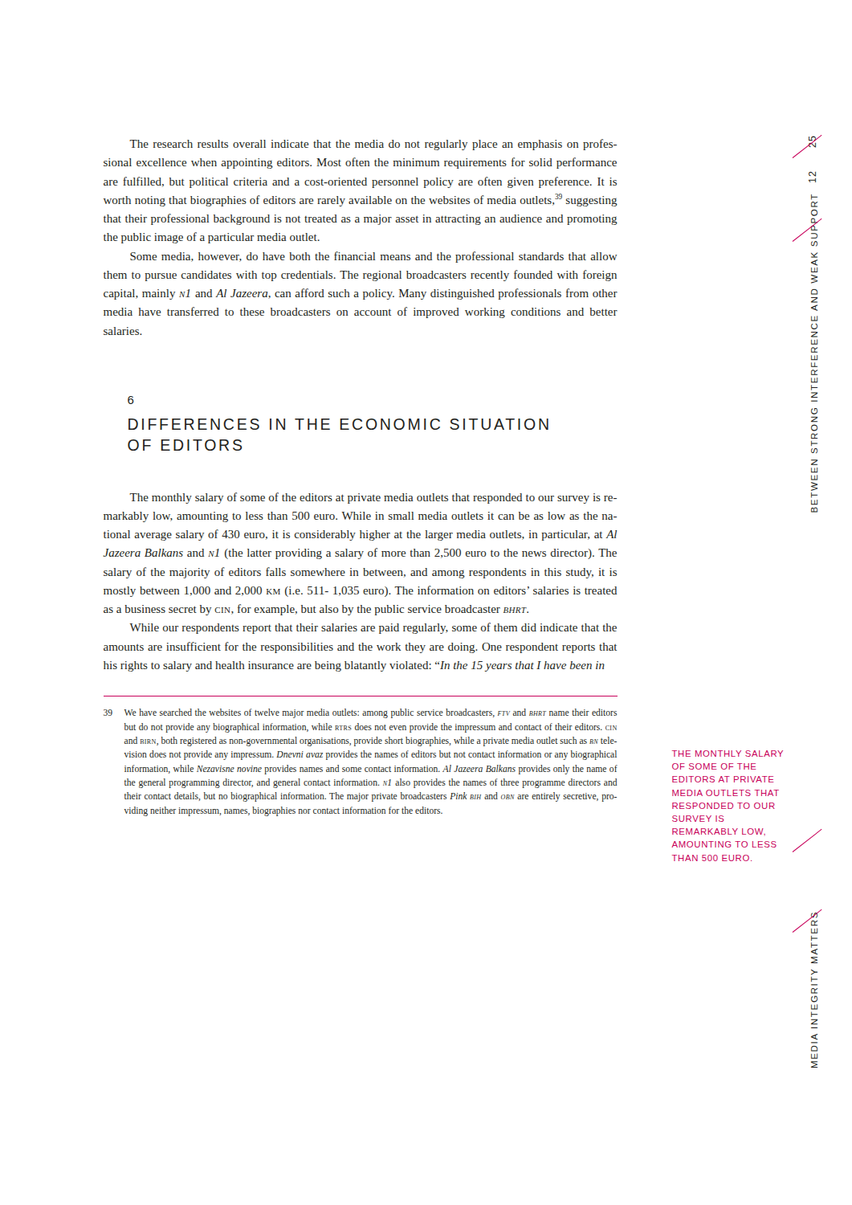The research results overall indicate that the media do not regularly place an emphasis on professional excellence when appointing editors. Most often the minimum requirements for solid performance are fulfilled, but political criteria and a cost-oriented personnel policy are often given preference. It is worth noting that biographies of editors are rarely available on the websites of media outlets,39 suggesting that their professional background is not treated as a major asset in attracting an audience and promoting the public image of a particular media outlet.
Some media, however, do have both the financial means and the professional standards that allow them to pursue candidates with top credentials. The regional broadcasters recently founded with foreign capital, mainly n1 and Al Jazeera, can afford such a policy. Many distinguished professionals from other media have transferred to these broadcasters on account of improved working conditions and better salaries.
6
Differences in the economic situation
of editors
The monthly salary of some of the editors at private media outlets that responded to our survey is remarkably low, amounting to less than 500 euro. While in small media outlets it can be as low as the national average salary of 430 euro, it is considerably higher at the larger media outlets, in particular, at Al Jazeera Balkans and n1 (the latter providing a salary of more than 2,500 euro to the news director). The salary of the majority of editors falls somewhere in between, and among respondents in this study, it is mostly between 1,000 and 2,000 km (i.e. 511- 1,035 euro). The information on editors’ salaries is treated as a business secret by cin, for example, but also by the public service broadcaster bhrt.
While our respondents report that their salaries are paid regularly, some of them did indicate that the amounts are insufficient for the responsibilities and the work they are doing. One respondent reports that his rights to salary and health insurance are being blatantly violated: “In the 15 years that I have been in
39 We have searched the websites of twelve major media outlets: among public service broadcasters, ftv and bhrt name their editors but do not provide any biographical information, while rtrs does not even provide the impressum and contact of their editors. cin and birn, both registered as non-governmental organisations, provide short biographies, while a private media outlet such as bn television does not provide any impressum. Dnevni avaz provides the names of editors but not contact information or any biographical information, while Nezavisne novine provides names and some contact information. Al Jazeera Balkans provides only the name of the general programming director, and general contact information. n1 also provides the names of three programme directors and their contact details, but no biographical information. The major private broadcasters Pink bih and obn are entirely secretive, providing neither impressum, names, biographies nor contact information for the editors.
25
12
Between strong interference and weak support
Media integrity matters
The monthly salary of some of the editors at private media outlets that responded to our survey is remarkably low, amounting to less than 500 euro.